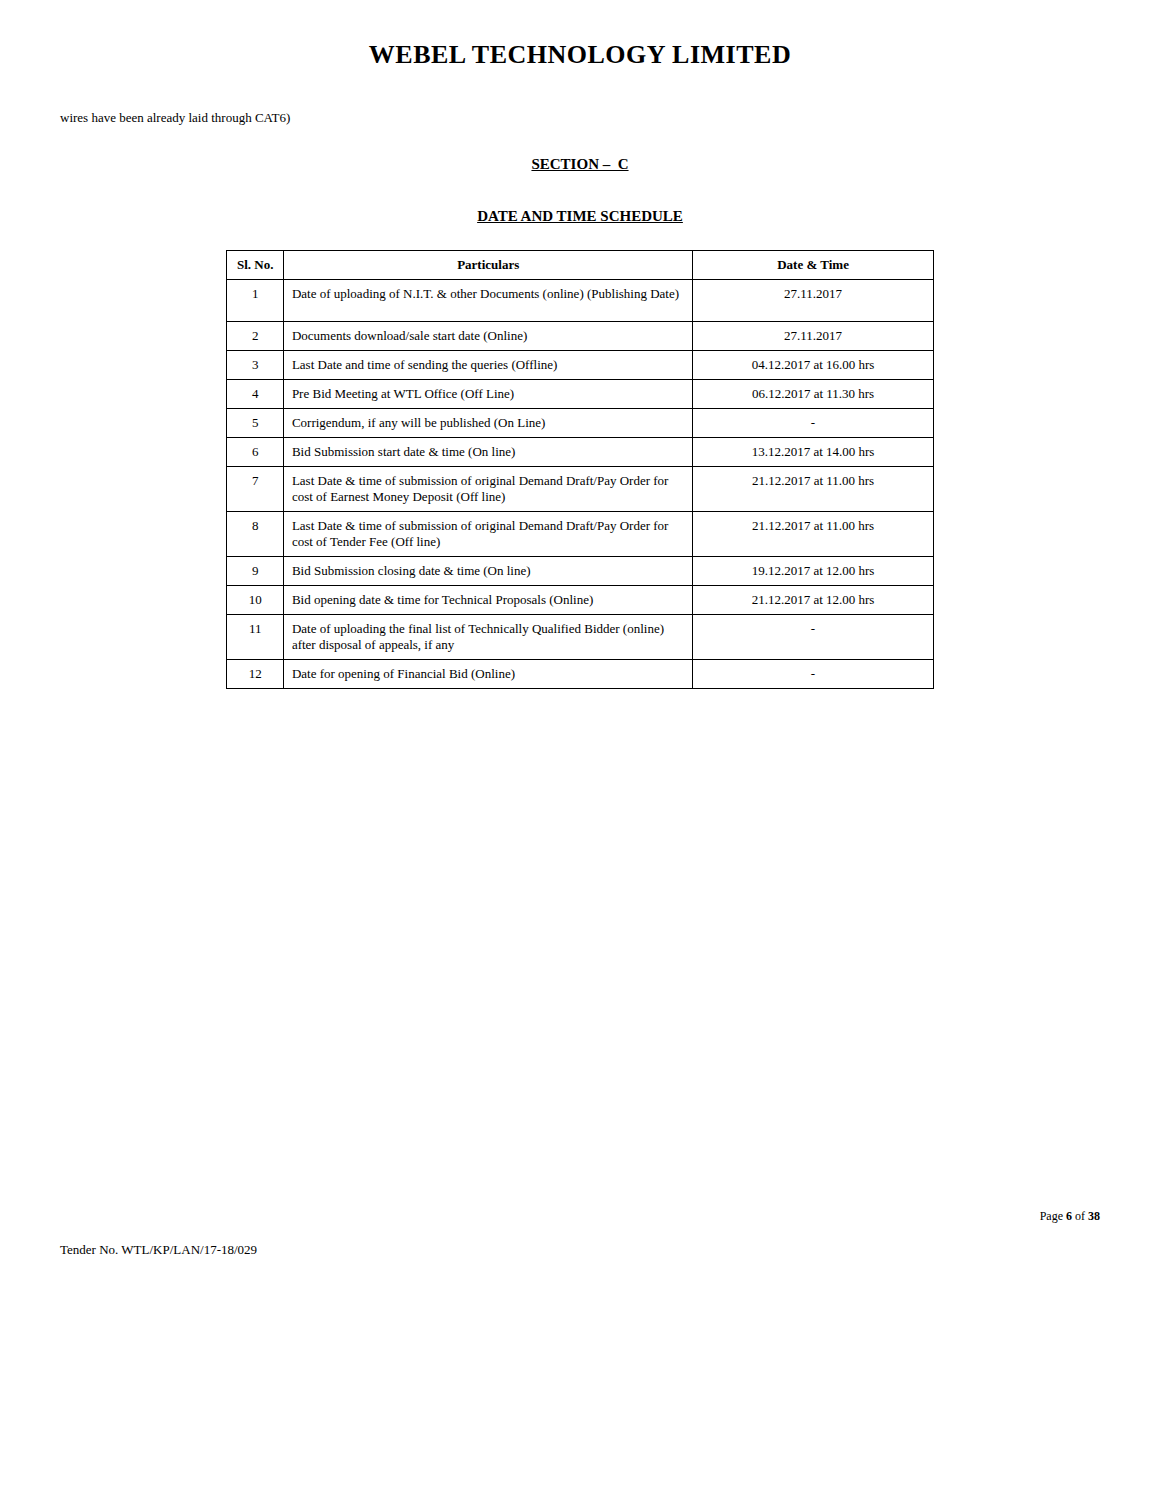WEBEL TECHNOLOGY LIMITED
wires have been already laid through CAT6)
SECTION – C
DATE AND TIME SCHEDULE
| Sl. No. | Particulars | Date & Time |
| --- | --- | --- |
| 1 | Date of uploading of N.I.T. & other Documents (online) (Publishing Date) | 27.11.2017 |
| 2 | Documents download/sale start date (Online) | 27.11.2017 |
| 3 | Last Date and time of sending the queries (Offline) | 04.12.2017 at 16.00 hrs |
| 4 | Pre Bid Meeting at WTL Office (Off Line) | 06.12.2017 at 11.30 hrs |
| 5 | Corrigendum, if any will be published (On Line) | - |
| 6 | Bid Submission start date & time (On line) | 13.12.2017 at 14.00 hrs |
| 7 | Last Date & time of submission of original Demand Draft/Pay Order for cost of Earnest Money Deposit (Off line) | 21.12.2017 at 11.00 hrs |
| 8 | Last Date & time of submission of original Demand Draft/Pay Order for cost of Tender Fee (Off line) | 21.12.2017 at 11.00 hrs |
| 9 | Bid Submission closing date & time (On line) | 19.12.2017 at 12.00 hrs |
| 10 | Bid opening date & time for Technical Proposals (Online) | 21.12.2017 at 12.00 hrs |
| 11 | Date of uploading the final list of Technically Qualified Bidder (online) after disposal of appeals, if any | - |
| 12 | Date for opening of Financial Bid (Online) | - |
Page 6 of 38
Tender No. WTL/KP/LAN/17-18/029